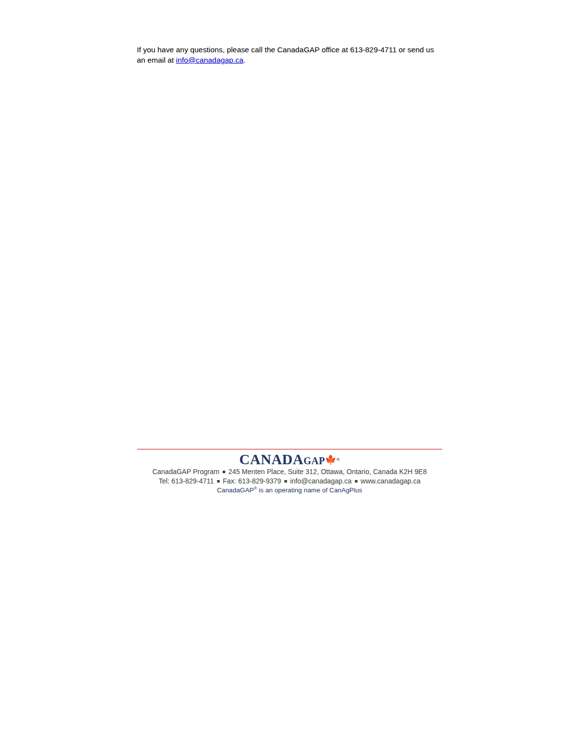If you have any questions, please call the CanadaGAP office at 613-829-4711 or send us an email at info@canadagap.ca.
CANADA GAP🍁®
CanadaGAP Program ■ 245 Menten Place, Suite 312, Ottawa, Ontario, Canada K2H 9E8
Tel: 613-829-4711 ■ Fax: 613-829-9379 ■ info@canadagap.ca ■ www.canadagap.ca
CanadaGAP® is an operating name of CanAgPlus